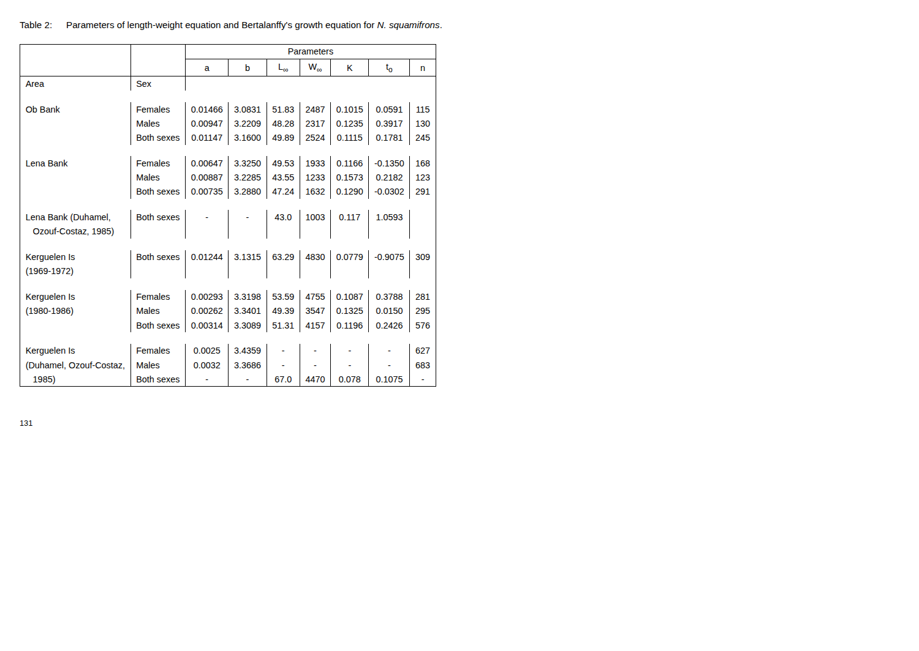Table 2: Parameters of length-weight equation and Bertalanffy's growth equation for N. squamifrons.
| | | Parameters |
| --- | --- | --- |
| a | b | L ∞ | W ∞ | K | t o | n |
| Area | Sex | |
| Ob Bank | Females | 0.01466 | 3.0831 | 51.83 | 2487 | 0.1015 | 0.0591 | 115 |
| | Males | 0.00947 | 3.2209 | 48.28 | 2317 | 0.1235 | 0.3917 | 130 |
| | Both sexes | 0.01147 | 3.1600 | 49.89 | 2524 | 0.1115 | 0.1781 | 245 |
| Lena Bank | Females | 0.00647 | 3.3250 | 49.53 | 1933 | 0.1166 | -0.1350 | 168 |
| | Males | 0.00887 | 3.2285 | 43.55 | 1233 | 0.1573 | 0.2182 | 123 |
| | Both sexes | 0.00735 | 3.2880 | 47.24 | 1632 | 0.1290 | -0.0302 | 291 |
| Lena Bank (Duhamel, | Both sexes | - | - | 43.0 | 1003 | 0.117 | 1.0593 | |
| Ozouf-Costaz, 1985) | | | | | | | | |
| Kerguelen Is | Both sexes | 0.01244 | 3.1315 | 63.29 | 4830 | 0.0779 | -0.9075 | 309 |
| (1969-1972) | | | | | | | | |
| Kerguelen Is | Females | 0.00293 | 3.3198 | 53.59 | 4755 | 0.1087 | 0.3788 | 281 |
| (1980-1986) | Males | 0.00262 | 3.3401 | 49.39 | 3547 | 0.1325 | 0.0150 | 295 |
| | Both sexes | 0.00314 | 3.3089 | 51.31 | 4157 | 0.1196 | 0.2426 | 576 |
| Kerguelen Is | Females | 0.0025 | 3.4359 | - | - | - | - | 627 |
| (Duhamel, Ozouf-Costaz, | Males | 0.0032 | 3.3686 | - | - | - | - | 683 |
| 1985) | Both sexes | - | - | 67.0 | 4470 | 0.078 | 0.1075 | - |
131